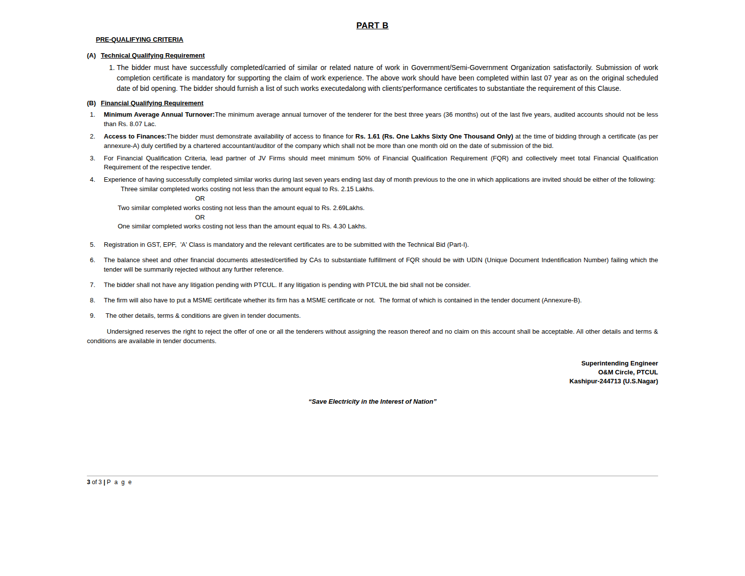PART B
PRE-QUALIFYING CRITERIA
(A) Technical Qualifying Requirement
The bidder must have successfully completed/carried of similar or related nature of work in Government/Semi-Government Organization satisfactorily. Submission of work completion certificate is mandatory for supporting the claim of work experience. The above work should have been completed within last 07 year as on the original scheduled date of bid opening. The bidder should furnish a list of such works executedalong with clients'performance certificates to substantiate the requirement of this Clause.
(B) Financial Qualifying Requirement
Minimum Average Annual Turnover: The minimum average annual turnover of the tenderer for the best three years (36 months) out of the last five years, audited accounts should not be less than Rs. 8.07 Lac.
Access to Finances: The bidder must demonstrate availability of access to finance for Rs. 1.61 (Rs. One Lakhs Sixty One Thousand Only) at the time of bidding through a certificate (as per annexure-A) duly certified by a chartered accountant/auditor of the company which shall not be more than one month old on the date of submission of the bid.
For Financial Qualification Criteria, lead partner of JV Firms should meet minimum 50% of Financial Qualification Requirement (FQR) and collectively meet total Financial Qualification Requirement of the respective tender.
Experience of having successfully completed similar works during last seven years ending last day of month previous to the one in which applications are invited should be either of the following:
Three similar completed works costing not less than the amount equal to Rs. 2.15 Lakhs.
OR
Two similar completed works costing not less than the amount equal to Rs. 2.69Lakhs.
OR
One similar completed works costing not less than the amount equal to Rs. 4.30 Lakhs.
5. Registration in GST, EPF, 'A' Class is mandatory and the relevant certificates are to be submitted with the Technical Bid (Part-I).
6. The balance sheet and other financial documents attested/certified by CAs to substantiate fulfillment of FQR should be with UDIN (Unique Document Indentification Number) failing which the tender will be summarily rejected without any further reference.
7. The bidder shall not have any litigation pending with PTCUL. If any litigation is pending with PTCUL the bid shall not be consider.
8. The firm will also have to put a MSME certificate whether its firm has a MSME certificate or not. The format of which is contained in the tender document (Annexure-B).
9. The other details, terms & conditions are given in tender documents.
Undersigned reserves the right to reject the offer of one or all the tenderers without assigning the reason thereof and no claim on this account shall be acceptable. All other details and terms & conditions are available in tender documents.
Superintending Engineer
O&M Circle, PTCUL
Kashipur-244713 (U.S.Nagar)
“Save Electricity in the Interest of Nation”
3 of 3 | P a g e